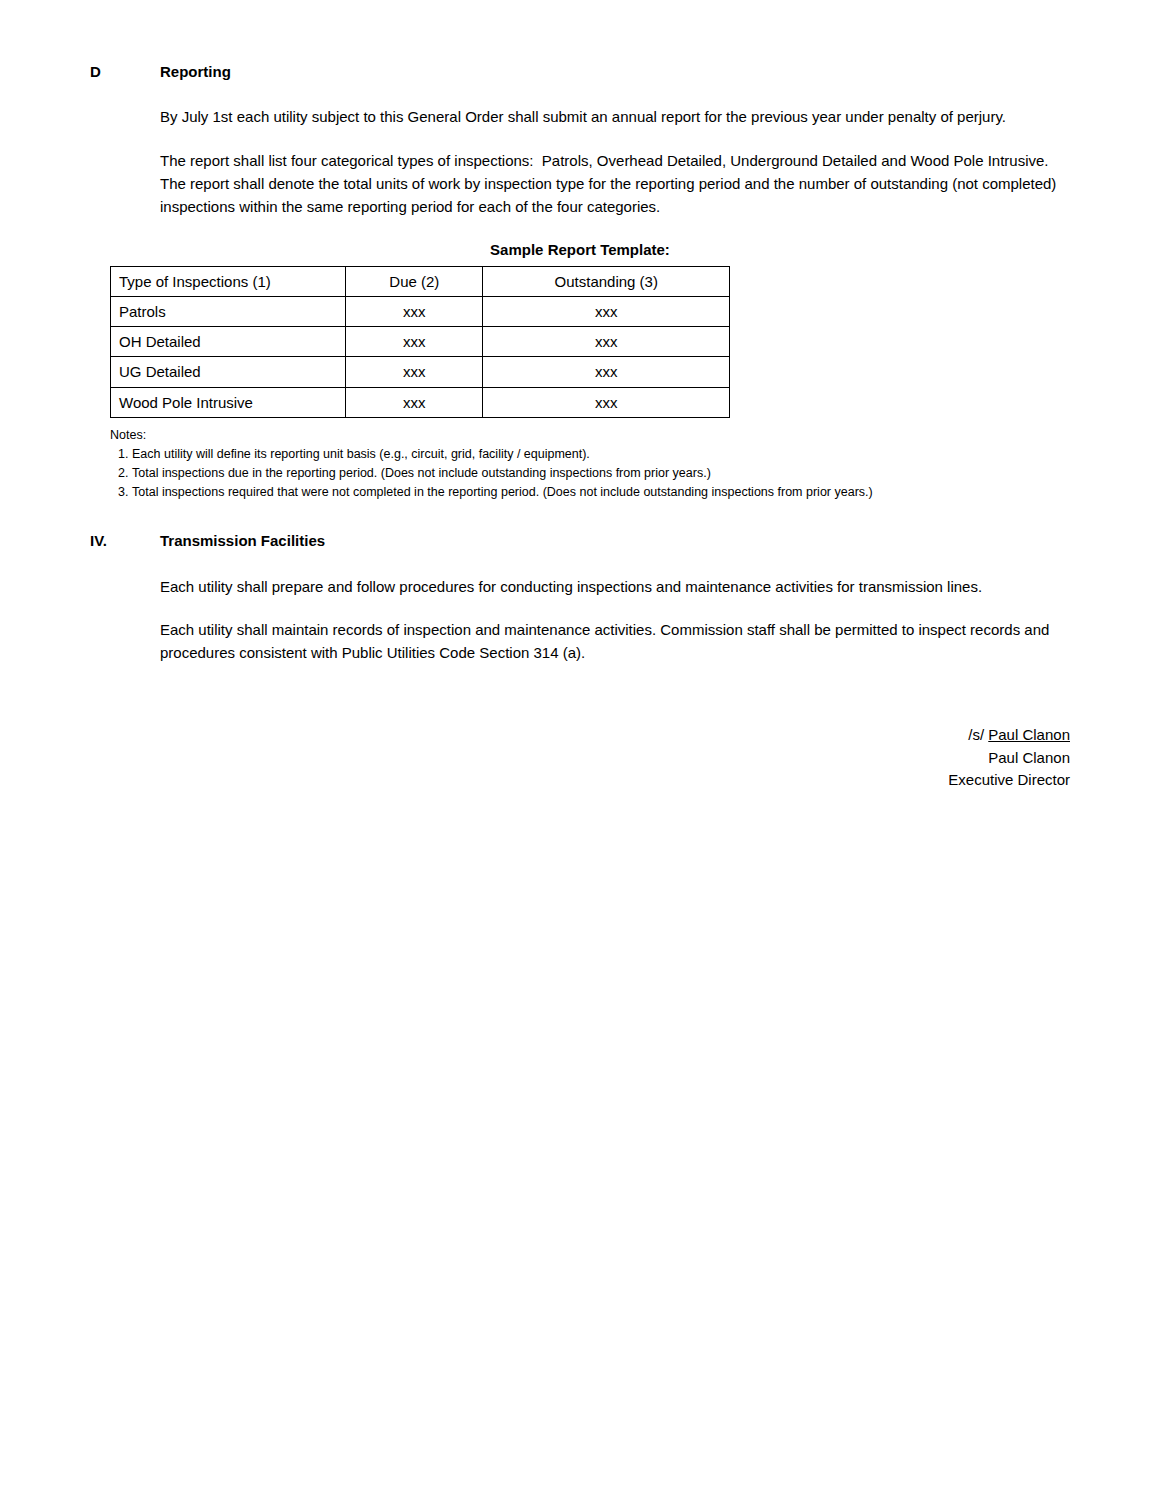D Reporting
By July 1st each utility subject to this General Order shall submit an annual report for the previous year under penalty of perjury.
The report shall list four categorical types of inspections: Patrols, Overhead Detailed, Underground Detailed and Wood Pole Intrusive. The report shall denote the total units of work by inspection type for the reporting period and the number of outstanding (not completed) inspections within the same reporting period for each of the four categories.
Sample Report Template:
| Type of Inspections (1) | Due (2) | Outstanding (3) |
| Patrols | xxx | xxx |
| OH Detailed | xxx | xxx |
| UG Detailed | xxx | xxx |
| Wood Pole Intrusive | xxx | xxx |
Notes:
Each utility will define its reporting unit basis (e.g., circuit, grid, facility / equipment).
Total inspections due in the reporting period. (Does not include outstanding inspections from prior years.)
Total inspections required that were not completed in the reporting period. (Does not include outstanding inspections from prior years.)
IV. Transmission Facilities
Each utility shall prepare and follow procedures for conducting inspections and maintenance activities for transmission lines.
Each utility shall maintain records of inspection and maintenance activities. Commission staff shall be permitted to inspect records and procedures consistent with Public Utilities Code Section 314 (a).
/s/ Paul Clanon
Paul Clanon
Executive Director